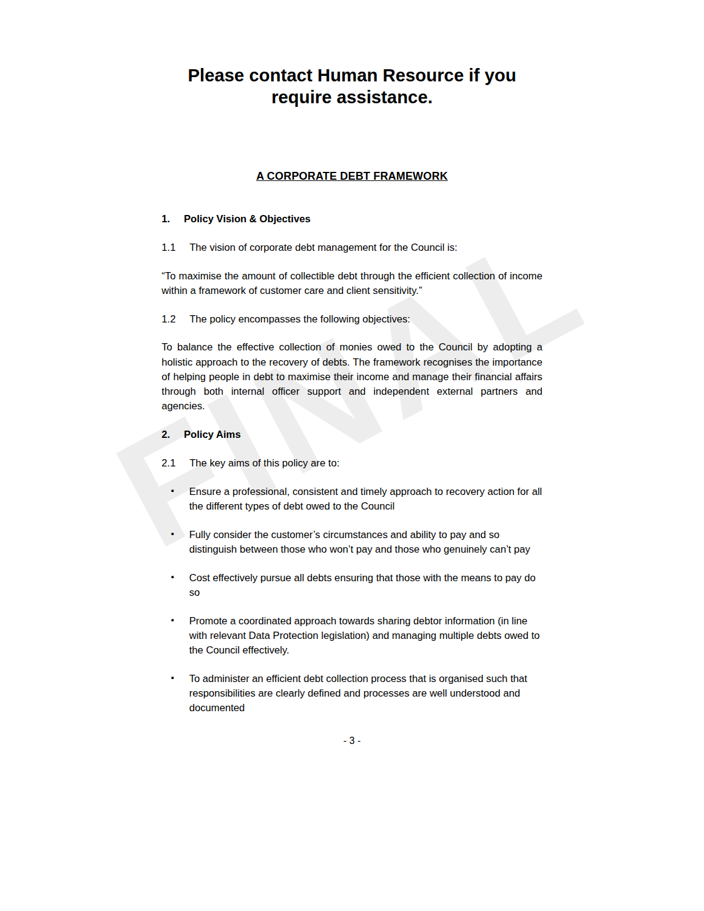FINAL
Please contact Human Resource if you require assistance.
A CORPORATE DEBT FRAMEWORK
1. Policy Vision & Objectives
1.1 The vision of corporate debt management for the Council is:
“To maximise the amount of collectible debt through the efficient collection of income within a framework of customer care and client sensitivity.”
1.2 The policy encompasses the following objectives:
To balance the effective collection of monies owed to the Council by adopting a holistic approach to the recovery of debts. The framework recognises the importance of helping people in debt to maximise their income and manage their financial affairs through both internal officer support and independent external partners and agencies.
2. Policy Aims
2.1 The key aims of this policy are to:
Ensure a professional, consistent and timely approach to recovery action for all the different types of debt owed to the Council
Fully consider the customer’s circumstances and ability to pay and so distinguish between those who won’t pay and those who genuinely can’t pay
Cost effectively pursue all debts ensuring that those with the means to pay do so
Promote a coordinated approach towards sharing debtor information (in line with relevant Data Protection legislation) and managing multiple debts owed to the Council effectively.
To administer an efficient debt collection process that is organised such that responsibilities are clearly defined and processes are well understood and documented
- 3 -